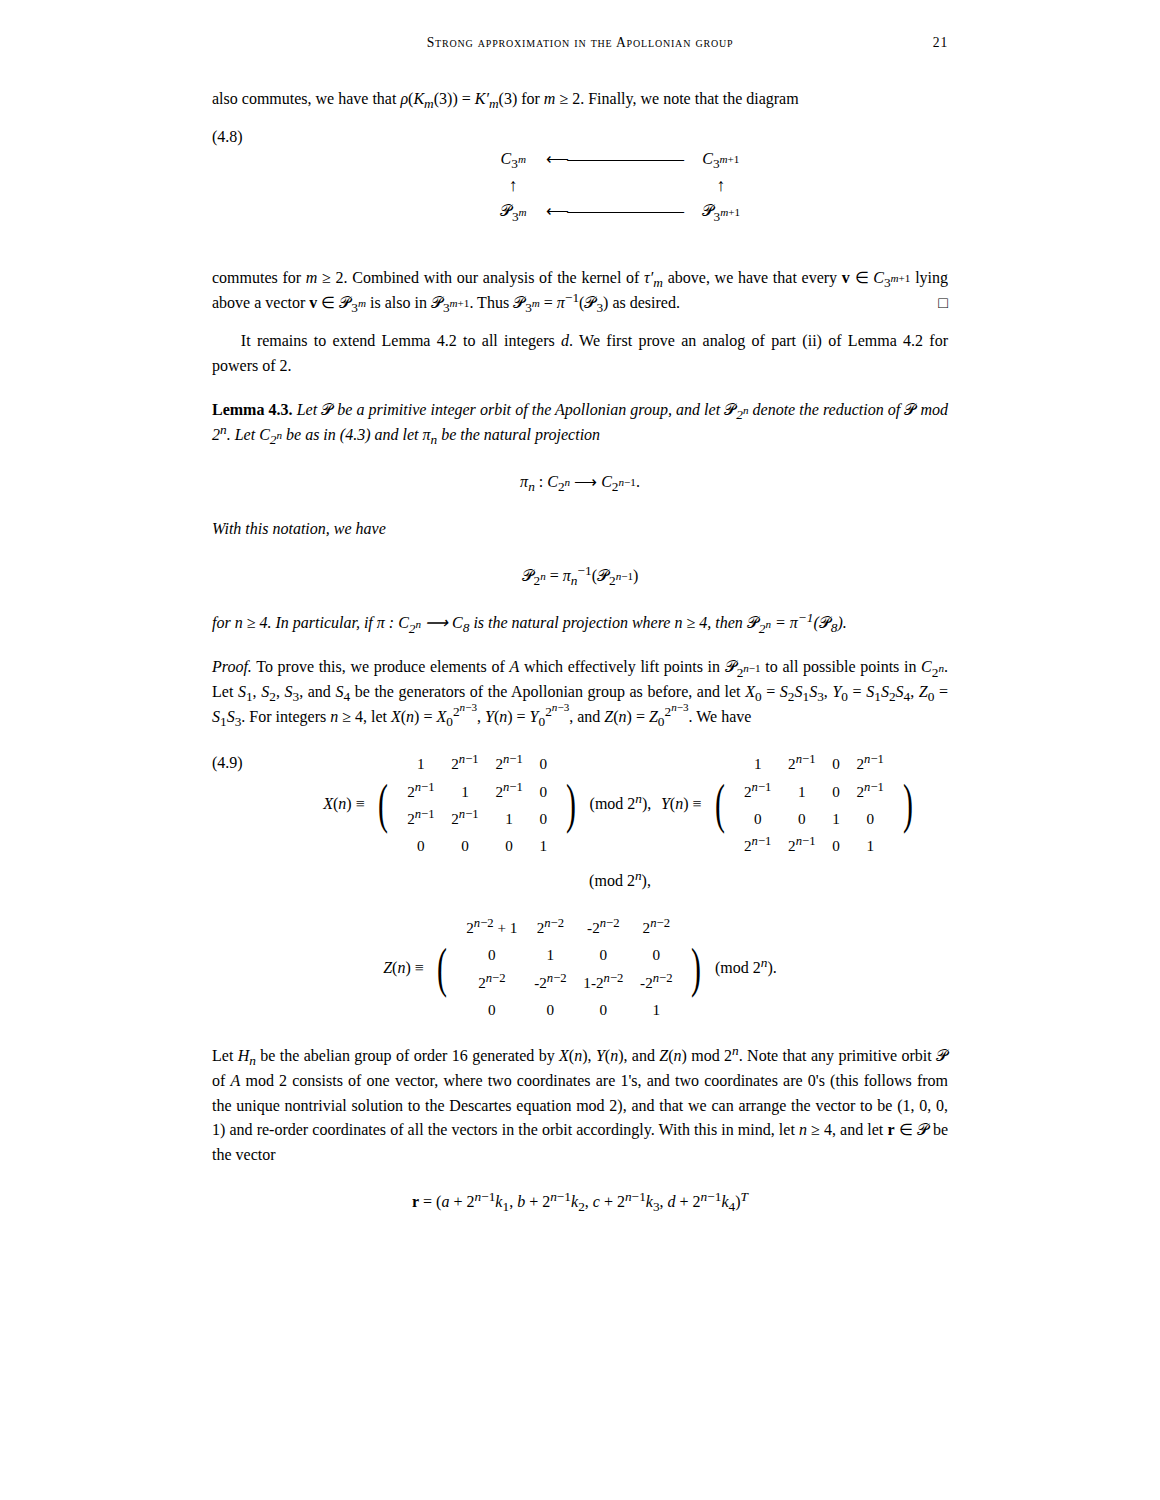Strong approximation in the Apollonian group 21
also commutes, we have that ρ(Km(3)) = K′m(3) for m ≥ 2. Finally, we note that the diagram
(4.8)
| C 3 m | ⟵———————— | C 3 m +1 |
| ↑ | | ↑ |
| 𝒫 3 m | ⟵———————— | 𝒫 3 m +1 |
commutes for m ≥ 2. Combined with our analysis of the kernel of τ′m above, we have that every v ∈ C3m+1 lying above a vector v ∈ 𝒫3m is also in 𝒫3m+1. Thus 𝒫3m = π−1(𝒫3) as desired. □
It remains to extend Lemma 4.2 to all integers d. We first prove an analog of part (ii) of Lemma 4.2 for powers of 2.
Lemma 4.3. Let 𝒫 be a primitive integer orbit of the Apollonian group, and let 𝒫2n denote the reduction of 𝒫 mod 2n. Let C2n be as in (4.3) and let πn be the natural projection
πn : C2n ⟶ C2n−1.
With this notation, we have
𝒫2n = πn−1(𝒫2n−1)
for n ≥ 4. In particular, if π : C2n ⟶ C8 is the natural projection where n ≥ 4, then 𝒫2n = π−1(𝒫8).
Proof. To prove this, we produce elements of A which effectively lift points in 𝒫2n−1 to all possible points in C2n. Let S1, S2, S3, and S4 be the generators of the Apollonian group as before, and let X0 = S2S1S3, Y0 = S1S2S4, Z0 = S1S3. For integers n ≥ 4, let X(n) = X02n−3, Y(n) = Y02n−3, and Z(n) = Z02n−3. We have
(4.9)
X(n) ≡ (
| 1 | 2 n −1 | 2 n −1 | 0 |
| 2 n −1 | 1 | 2 n −1 | 0 |
| 2 n −1 | 2 n −1 | 1 | 0 |
| 0 | 0 | 0 | 1 |
) (mod 2n), Y(n) ≡ (
| 1 | 2 n −1 | 0 | 2 n −1 |
| 2 n −1 | 1 | 0 | 2 n −1 |
| 0 | 0 | 1 | 0 |
| 2 n −1 | 2 n −1 | 0 | 1 |
) (mod 2n),
Z(n) ≡ (
| 2 n −2 + 1 | 2 n −2 | -2 n −2 | 2 n −2 |
| 0 | 1 | 0 | 0 |
| 2 n −2 | -2 n −2 | 1-2 n −2 | -2 n −2 |
| 0 | 0 | 0 | 1 |
) (mod 2n).
Let Hn be the abelian group of order 16 generated by X(n), Y(n), and Z(n) mod 2n. Note that any primitive orbit 𝒫 of A mod 2 consists of one vector, where two coordinates are 1's, and two coordinates are 0's (this follows from the unique nontrivial solution to the Descartes equation mod 2), and that we can arrange the vector to be (1, 0, 0, 1) and re-order coordinates of all the vectors in the orbit accordingly. With this in mind, let n ≥ 4, and let r ∈ 𝒫 be the vector
r = (a + 2n−1k1, b + 2n−1k2, c + 2n−1k3, d + 2n−1k4)T